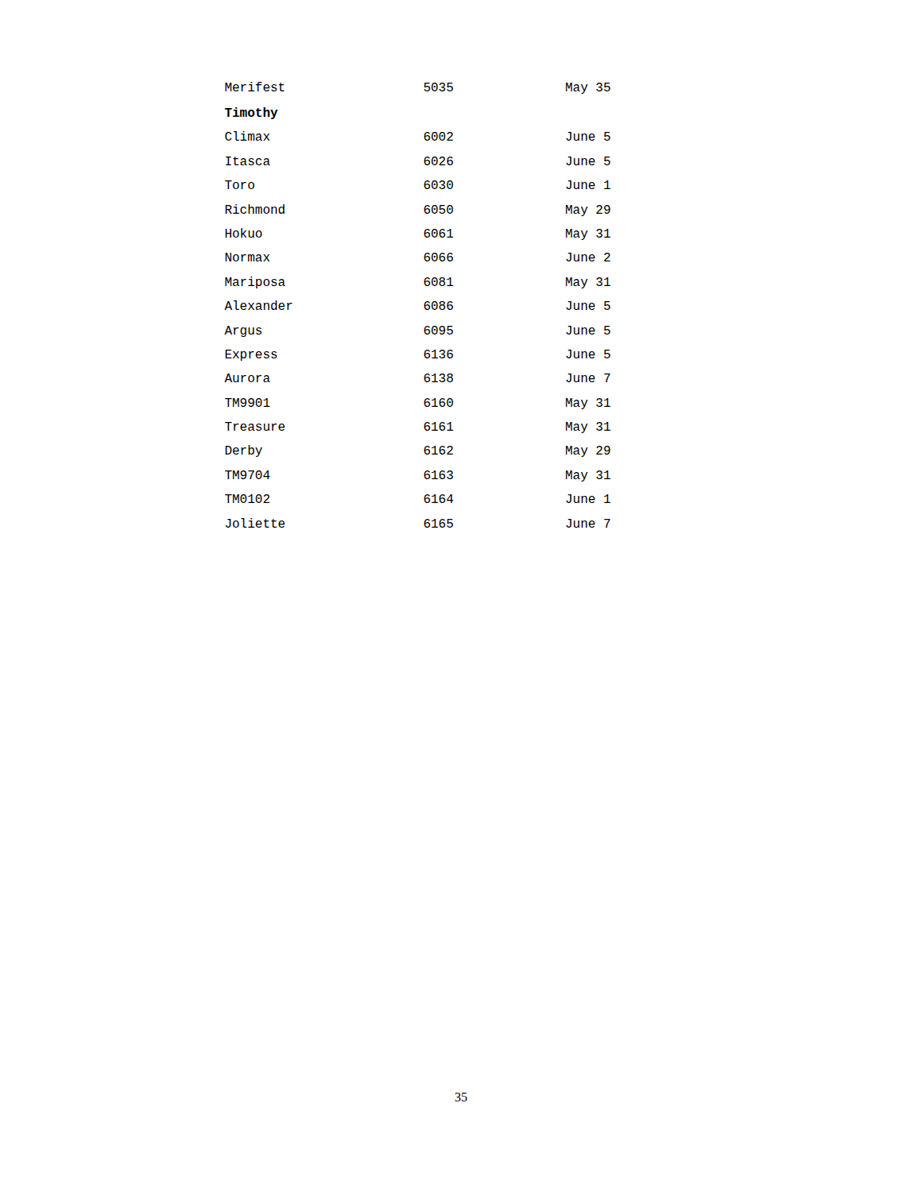| Merifest | 5035 | May 35 |
| Timothy | | |
| Climax | 6002 | June 5 |
| Itasca | 6026 | June 5 |
| Toro | 6030 | June 1 |
| Richmond | 6050 | May 29 |
| Hokuo | 6061 | May 31 |
| Normax | 6066 | June 2 |
| Mariposa | 6081 | May 31 |
| Alexander | 6086 | June 5 |
| Argus | 6095 | June 5 |
| Express | 6136 | June 5 |
| Aurora | 6138 | June 7 |
| TM9901 | 6160 | May 31 |
| Treasure | 6161 | May 31 |
| Derby | 6162 | May 29 |
| TM9704 | 6163 | May 31 |
| TM0102 | 6164 | June 1 |
| Joliette | 6165 | June 7 |
35